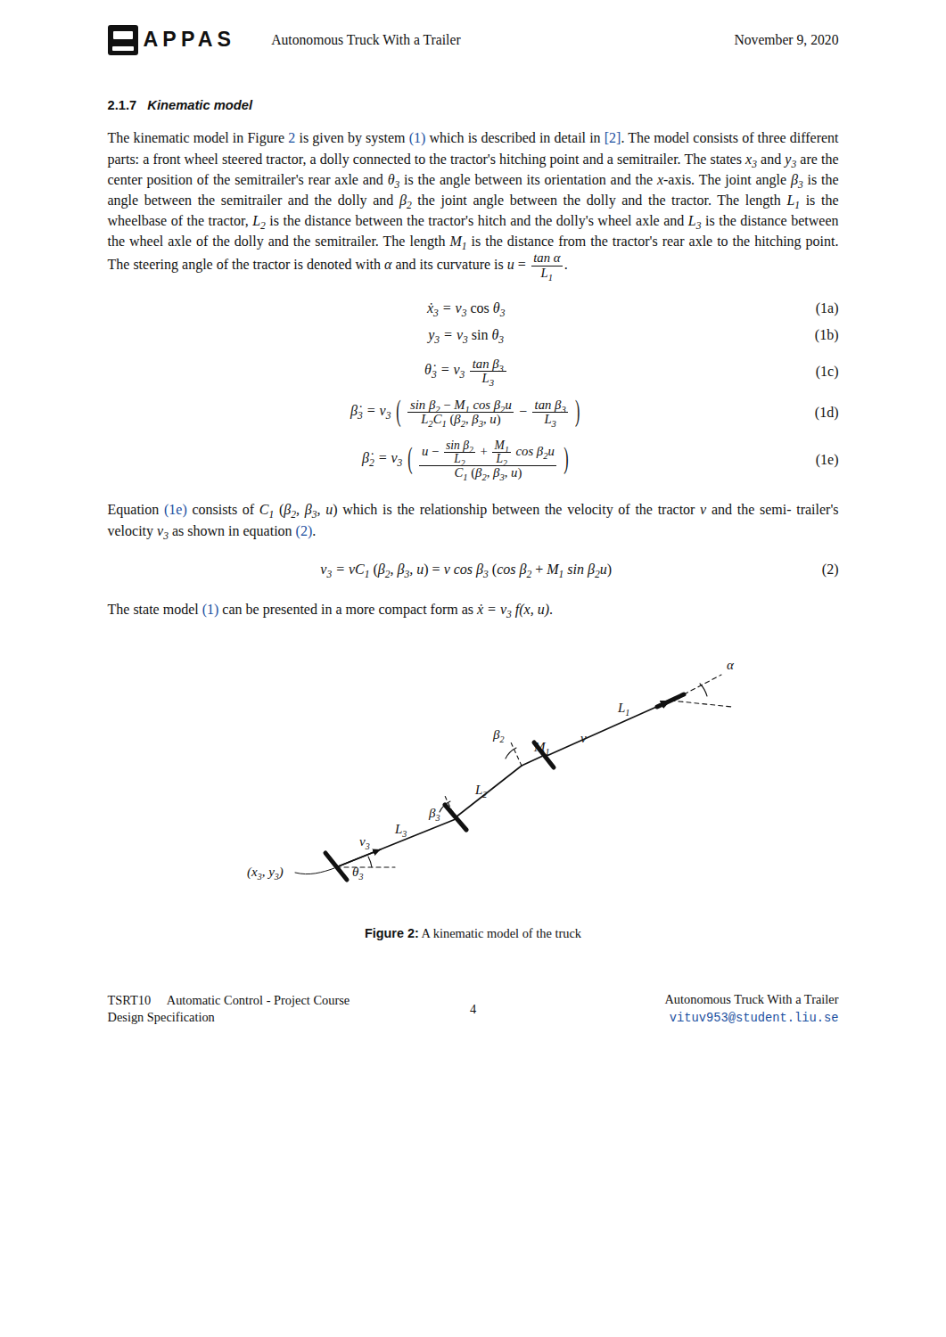APPAS
Autonomous Truck With a Trailer
November 9, 2020
2.1.7 Kinematic model
The kinematic model in Figure 2 is given by system (1) which is described in detail in [2]. The model consists of three different parts: a front wheel steered tractor, a dolly connected to the tractor's hitching point and a semitrailer. The states x3 and y3 are the center position of the semitrailer's rear axle and θ3 is the angle between its orientation and the x-axis. The joint angle β3 is the angle between the semitrailer and the dolly and β2 the joint angle between the dolly and the tractor. The length L1 is the wheelbase of the tractor, L2 is the distance between the tractor's hitch and the dolly's wheel axle and L3 is the distance between the wheel axle of the dolly and the semitrailer. The length M1 is the distance from the tractor's rear axle to the hitching point. The steering angle of the tractor is denoted with α and its curvature is u = tan α L1.
ẋ3 = v3 cos θ3
(1a)
y3 = v3 sin θ3
(1b)
θ̇3 = v3 tan β3 L3
(1c)
β̇3 = v3 ( sin β2 − M1 cos β2u L2C1 (β2, β3, u) − tan β3 L3 )
(1d)
β̇2 = v3 ( u − sin β2 L2 + M1 L2 cos β2u C1 (β2, β3, u) )
(1e)
Equation (1e) consists of C1 (β2, β3, u) which is the relationship between the velocity of the tractor v and the semi- trailer's velocity v3 as shown in equation (2).
v3 = vC1 (β2, β3, u) = v cos β3 (cos β2 + M1 sin β2u)
(2)
The state model (1) can be presented in a more compact form as ẋ = v3 f(x, u).
α L1 v M1 β2 L2 β3 L3 v3 θ3 (x3, y3)
Figure 2: A kinematic model of the truck
TSRT10 Automatic Control - Project Course Design Specification
4
Autonomous Truck With a Trailer vituv953@student.liu.se